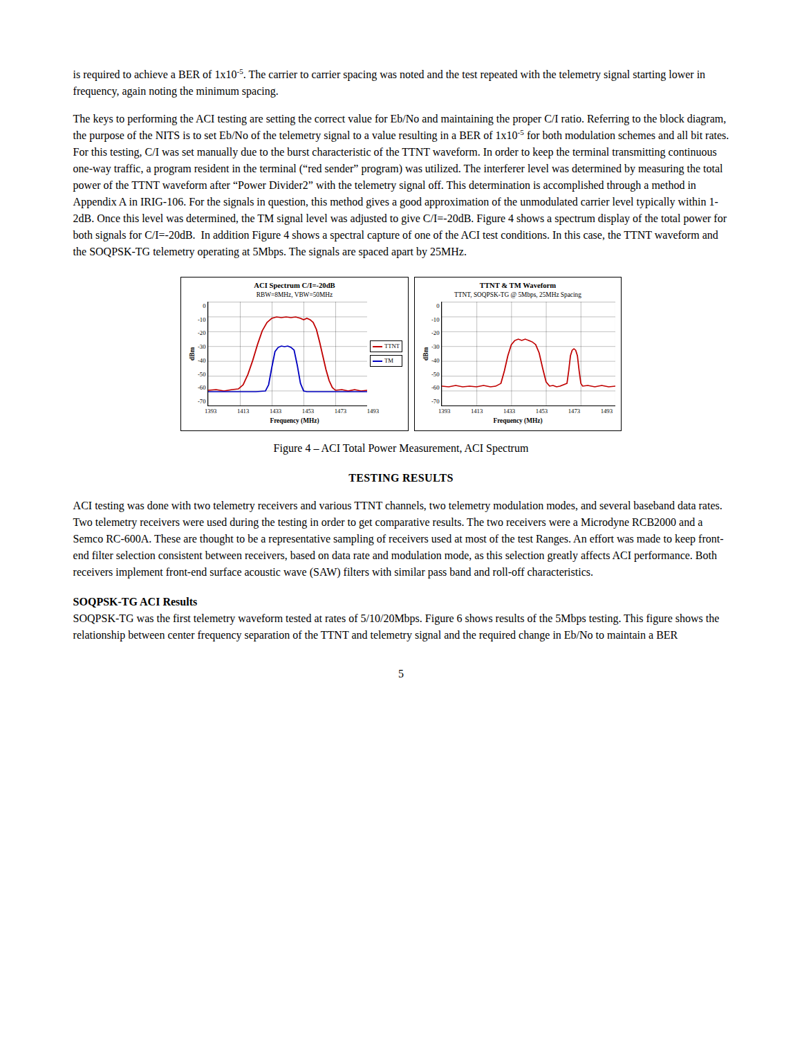is required to achieve a BER of 1x10-5. The carrier to carrier spacing was noted and the test repeated with the telemetry signal starting lower in frequency, again noting the minimum spacing.
The keys to performing the ACI testing are setting the correct value for Eb/No and maintaining the proper C/I ratio. Referring to the block diagram, the purpose of the NITS is to set Eb/No of the telemetry signal to a value resulting in a BER of 1x10-5 for both modulation schemes and all bit rates. For this testing, C/I was set manually due to the burst characteristic of the TTNT waveform. In order to keep the terminal transmitting continuous one-way traffic, a program resident in the terminal (“red sender” program) was utilized. The interferer level was determined by measuring the total power of the TTNT waveform after “Power Divider2” with the telemetry signal off. This determination is accomplished through a method in Appendix A in IRIG-106. For the signals in question, this method gives a good approximation of the unmodulated carrier level typically within 1-2dB. Once this level was determined, the TM signal level was adjusted to give C/I=-20dB. Figure 4 shows a spectrum display of the total power for both signals for C/I=-20dB. In addition Figure 4 shows a spectral capture of one of the ACI test conditions. In this case, the TTNT waveform and the SOQPSK-TG telemetry operating at 5Mbps. The signals are spaced apart by 25MHz.
ACI Spectrum C/I=-20dB
RBW=8MHz, VBW=50MHz
dBm
0 -10 -20 -30 -40 -50 -60 -70
TTNT
TM
139314131433145314731493
Frequency (MHz)
TTNT & TM Waveform
TTNT, SOQPSK-TG @ 5Mbps, 25MHz Spacing
dBm
0 -10 -20 -30 -40 -50 -60 -70
139314131433145314731493
Frequency (MHz)
Figure 4 – ACI Total Power Measurement, ACI Spectrum
TESTING RESULTS
ACI testing was done with two telemetry receivers and various TTNT channels, two telemetry modulation modes, and several baseband data rates. Two telemetry receivers were used during the testing in order to get comparative results. The two receivers were a Microdyne RCB2000 and a Semco RC-600A. These are thought to be a representative sampling of receivers used at most of the test Ranges. An effort was made to keep front-end filter selection consistent between receivers, based on data rate and modulation mode, as this selection greatly affects ACI performance. Both receivers implement front-end surface acoustic wave (SAW) filters with similar pass band and roll-off characteristics.
SOQPSK-TG ACI Results
SOQPSK-TG was the first telemetry waveform tested at rates of 5/10/20Mbps. Figure 6 shows results of the 5Mbps testing. This figure shows the relationship between center frequency separation of the TTNT and telemetry signal and the required change in Eb/No to maintain a BER
5